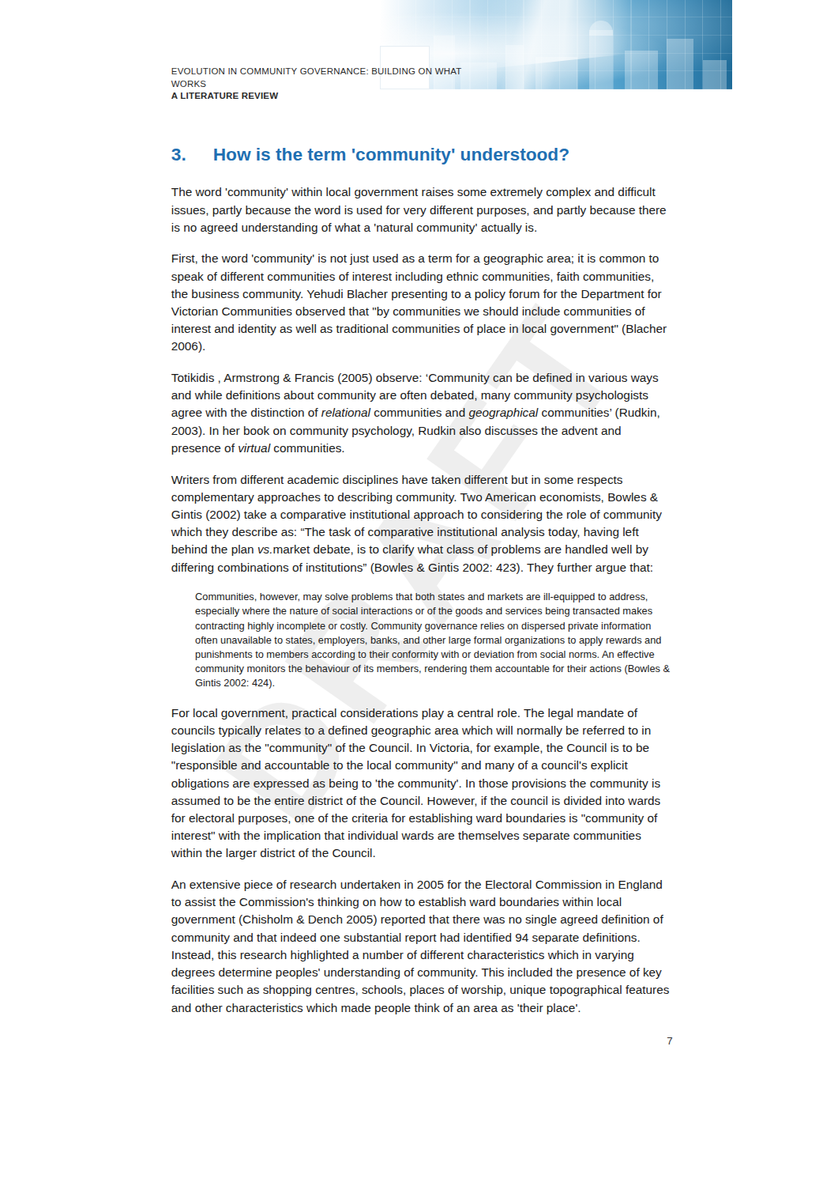DRAFT
Evolution in Community Governance: Building on What Works
A Literature Review
3. How is the term 'community' understood?
The word 'community' within local government raises some extremely complex and difficult issues, partly because the word is used for very different purposes, and partly because there is no agreed understanding of what a 'natural community' actually is.
First, the word 'community' is not just used as a term for a geographic area; it is common to speak of different communities of interest including ethnic communities, faith communities, the business community. Yehudi Blacher presenting to a policy forum for the Department for Victorian Communities observed that "by communities we should include communities of interest and identity as well as traditional communities of place in local government" (Blacher 2006).
Totikidis , Armstrong & Francis (2005) observe: ‘Community can be defined in various ways and while definitions about community are often debated, many community psychologists agree with the distinction of relational communities and geographical communities’ (Rudkin, 2003). In her book on community psychology, Rudkin also discusses the advent and presence of virtual communities.
Writers from different academic disciplines have taken different but in some respects complementary approaches to describing community. Two American economists, Bowles & Gintis (2002) take a comparative institutional approach to considering the role of community which they describe as: “The task of comparative institutional analysis today, having left behind the plan vs. market debate, is to clarify what class of problems are handled well by differing combinations of institutions” (Bowles & Gintis 2002: 423). They further argue that:
Communities, however, may solve problems that both states and markets are ill-equipped to address, especially where the nature of social interactions or of the goods and services being transacted makes contracting highly incomplete or costly. Community governance relies on dispersed private information often unavailable to states, employers, banks, and other large formal organizations to apply rewards and punishments to members according to their conformity with or deviation from social norms. An effective community monitors the behaviour of its members, rendering them accountable for their actions (Bowles & Gintis 2002: 424).
For local government, practical considerations play a central role. The legal mandate of councils typically relates to a defined geographic area which will normally be referred to in legislation as the "community" of the Council. In Victoria, for example, the Council is to be "responsible and accountable to the local community" and many of a council's explicit obligations are expressed as being to 'the community'. In those provisions the community is assumed to be the entire district of the Council. However, if the council is divided into wards for electoral purposes, one of the criteria for establishing ward boundaries is "community of interest" with the implication that individual wards are themselves separate communities within the larger district of the Council.
An extensive piece of research undertaken in 2005 for the Electoral Commission in England to assist the Commission's thinking on how to establish ward boundaries within local government (Chisholm & Dench 2005) reported that there was no single agreed definition of community and that indeed one substantial report had identified 94 separate definitions. Instead, this research highlighted a number of different characteristics which in varying degrees determine peoples' understanding of community. This included the presence of key facilities such as shopping centres, schools, places of worship, unique topographical features and other characteristics which made people think of an area as 'their place'.
7